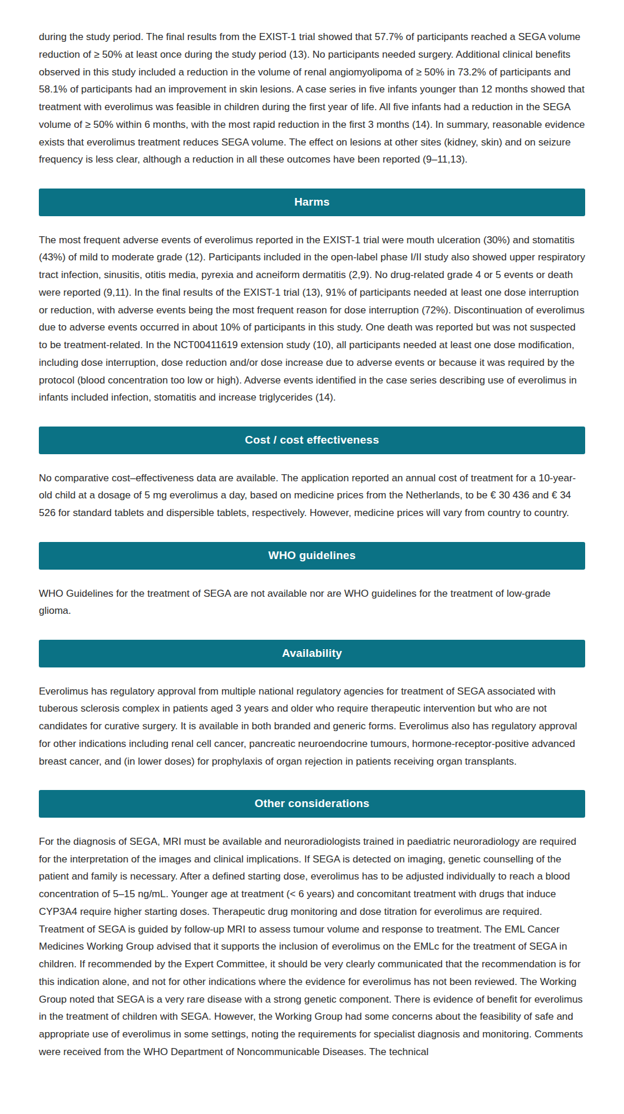during the study period. The final results from the EXIST-1 trial showed that 57.7% of participants reached a SEGA volume reduction of ≥ 50% at least once during the study period (13). No participants needed surgery. Additional clinical benefits observed in this study included a reduction in the volume of renal angiomyolipoma of ≥ 50% in 73.2% of participants and 58.1% of participants had an improvement in skin lesions. A case series in five infants younger than 12 months showed that treatment with everolimus was feasible in children during the first year of life. All five infants had a reduction in the SEGA volume of ≥ 50% within 6 months, with the most rapid reduction in the first 3 months (14). In summary, reasonable evidence exists that everolimus treatment reduces SEGA volume. The effect on lesions at other sites (kidney, skin) and on seizure frequency is less clear, although a reduction in all these outcomes have been reported (9–11,13).
Harms
The most frequent adverse events of everolimus reported in the EXIST-1 trial were mouth ulceration (30%) and stomatitis (43%) of mild to moderate grade (12). Participants included in the open-label phase I/II study also showed upper respiratory tract infection, sinusitis, otitis media, pyrexia and acneiform dermatitis (2,9). No drug-related grade 4 or 5 events or death were reported (9,11). In the final results of the EXIST-1 trial (13), 91% of participants needed at least one dose interruption or reduction, with adverse events being the most frequent reason for dose interruption (72%). Discontinuation of everolimus due to adverse events occurred in about 10% of participants in this study. One death was reported but was not suspected to be treatment-related. In the NCT00411619 extension study (10), all participants needed at least one dose modification, including dose interruption, dose reduction and/or dose increase due to adverse events or because it was required by the protocol (blood concentration too low or high). Adverse events identified in the case series describing use of everolimus in infants included infection, stomatitis and increase triglycerides (14).
Cost / cost effectiveness
No comparative cost–effectiveness data are available. The application reported an annual cost of treatment for a 10-year-old child at a dosage of 5 mg everolimus a day, based on medicine prices from the Netherlands, to be € 30 436 and € 34 526 for standard tablets and dispersible tablets, respectively. However, medicine prices will vary from country to country.
WHO guidelines
WHO Guidelines for the treatment of SEGA are not available nor are WHO guidelines for the treatment of low-grade glioma.
Availability
Everolimus has regulatory approval from multiple national regulatory agencies for treatment of SEGA associated with tuberous sclerosis complex in patients aged 3 years and older who require therapeutic intervention but who are not candidates for curative surgery. It is available in both branded and generic forms. Everolimus also has regulatory approval for other indications including renal cell cancer, pancreatic neuroendocrine tumours, hormone-receptor-positive advanced breast cancer, and (in lower doses) for prophylaxis of organ rejection in patients receiving organ transplants.
Other considerations
For the diagnosis of SEGA, MRI must be available and neuroradiologists trained in paediatric neuroradiology are required for the interpretation of the images and clinical implications. If SEGA is detected on imaging, genetic counselling of the patient and family is necessary. After a defined starting dose, everolimus has to be adjusted individually to reach a blood concentration of 5–15 ng/mL. Younger age at treatment (< 6 years) and concomitant treatment with drugs that induce CYP3A4 require higher starting doses. Therapeutic drug monitoring and dose titration for everolimus are required. Treatment of SEGA is guided by follow-up MRI to assess tumour volume and response to treatment. The EML Cancer Medicines Working Group advised that it supports the inclusion of everolimus on the EMLc for the treatment of SEGA in children. If recommended by the Expert Committee, it should be very clearly communicated that the recommendation is for this indication alone, and not for other indications where the evidence for everolimus has not been reviewed. The Working Group noted that SEGA is a very rare disease with a strong genetic component. There is evidence of benefit for everolimus in the treatment of children with SEGA. However, the Working Group had some concerns about the feasibility of safe and appropriate use of everolimus in some settings, noting the requirements for specialist diagnosis and monitoring. Comments were received from the WHO Department of Noncommunicable Diseases. The technical